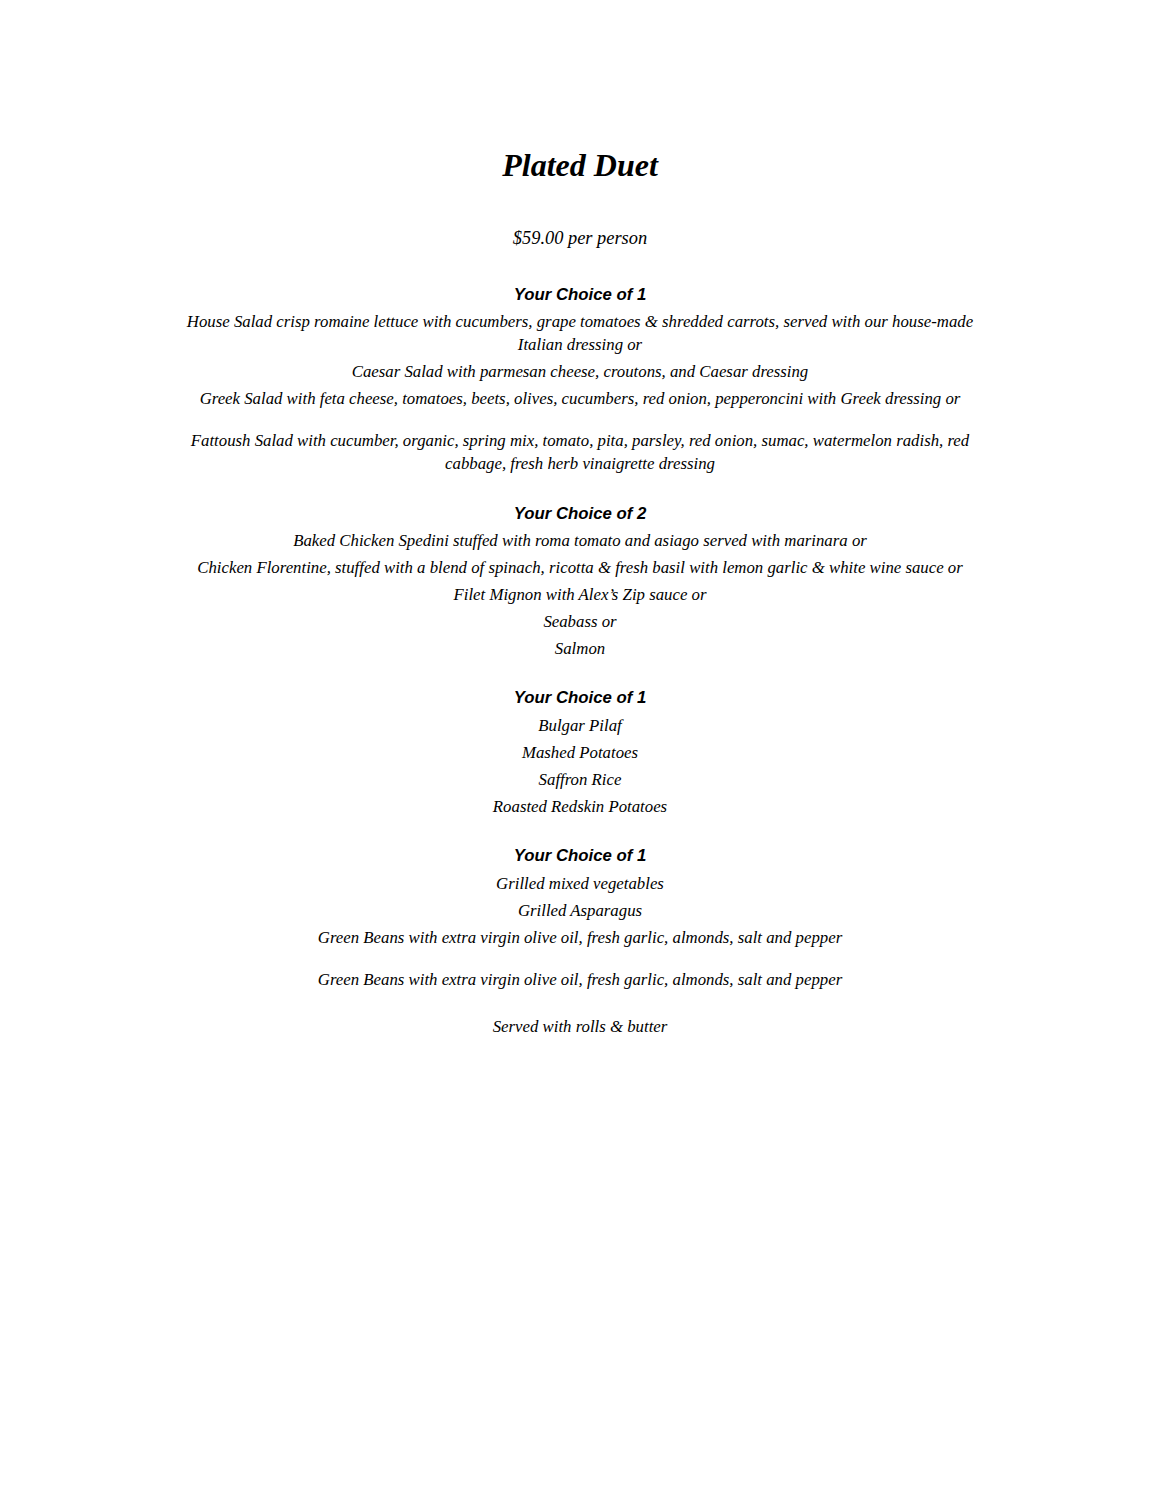Plated Duet
$59.00 per person
Your Choice of 1
House Salad crisp romaine lettuce with cucumbers, grape tomatoes & shredded carrots, served with our house-made Italian dressing or
Caesar Salad with parmesan cheese, croutons, and Caesar dressing
Greek Salad with feta cheese, tomatoes, beets, olives, cucumbers, red onion, pepperoncini with Greek dressing or
Fattoush Salad with cucumber, organic, spring mix, tomato, pita, parsley, red onion, sumac, watermelon radish, red cabbage, fresh herb vinaigrette dressing
Your Choice of 2
Baked Chicken Spedini stuffed with roma tomato and asiago served with marinara or
Chicken Florentine, stuffed with a blend of spinach, ricotta & fresh basil with lemon garlic & white wine sauce or
Filet Mignon with Alex’s Zip sauce or
Seabass or
Salmon
Your Choice of 1
Bulgar Pilaf
Mashed Potatoes
Saffron Rice
Roasted Redskin Potatoes
Your Choice of 1
Grilled mixed vegetables
Grilled Asparagus
Green Beans with extra virgin olive oil, fresh garlic, almonds, salt and pepper
Green Beans with extra virgin olive oil, fresh garlic, almonds, salt and pepper
Served with rolls & butter